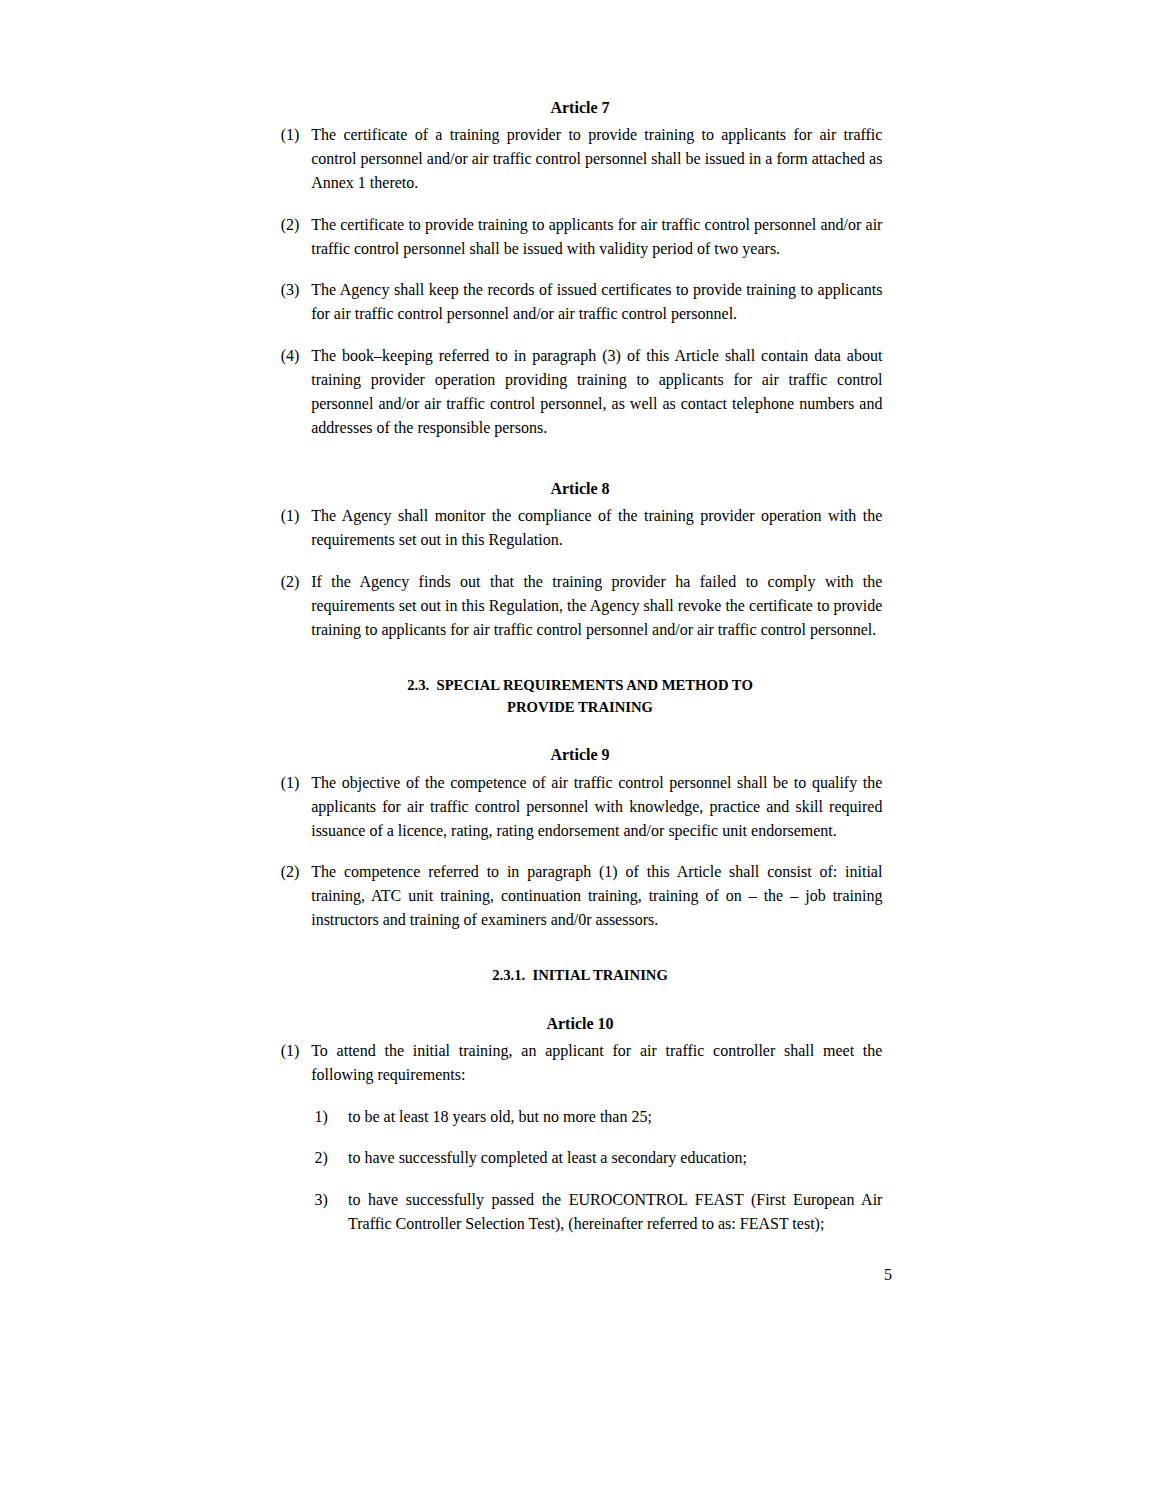Article 7
(1)
The certificate of a training provider to provide training to applicants for air traffic control personnel and/or air traffic control personnel shall be issued in a form attached as Annex 1 thereto.
(2)
The certificate to provide training to applicants for air traffic control personnel and/or air traffic control personnel shall be issued with validity period of two years.
(3)
The Agency shall keep the records of issued certificates to provide training to applicants for air traffic control personnel and/or air traffic control personnel.
(4)
The book–keeping referred to in paragraph (3) of this Article shall contain data about training provider operation providing training to applicants for air traffic control personnel and/or air traffic control personnel, as well as contact telephone numbers and addresses of the responsible persons.
Article 8
(1)
The Agency shall monitor the compliance of the training provider operation with the requirements set out in this Regulation.
(2)
If the Agency finds out that the training provider ha failed to comply with the requirements set out in this Regulation, the Agency shall revoke the certificate to provide training to applicants for air traffic control personnel and/or air traffic control personnel.
2.3. Special requirements and method to
provide training
Article 9
(1)
The objective of the competence of air traffic control personnel shall be to qualify the applicants for air traffic control personnel with knowledge, practice and skill required issuance of a licence, rating, rating endorsement and/or specific unit endorsement.
(2)
The competence referred to in paragraph (1) of this Article shall consist of: initial training, ATC unit training, continuation training, training of on – the – job training instructors and training of examiners and/0r assessors.
2.3.1. Initial training
Article 10
(1)
To attend the initial training, an applicant for air traffic controller shall meet the following requirements:
1)
to be at least 18 years old, but no more than 25;
2)
to have successfully completed at least a secondary education;
3)
to have successfully passed the EUROCONTROL FEAST (First European Air Traffic Controller Selection Test), (hereinafter referred to as: FEAST test);
5